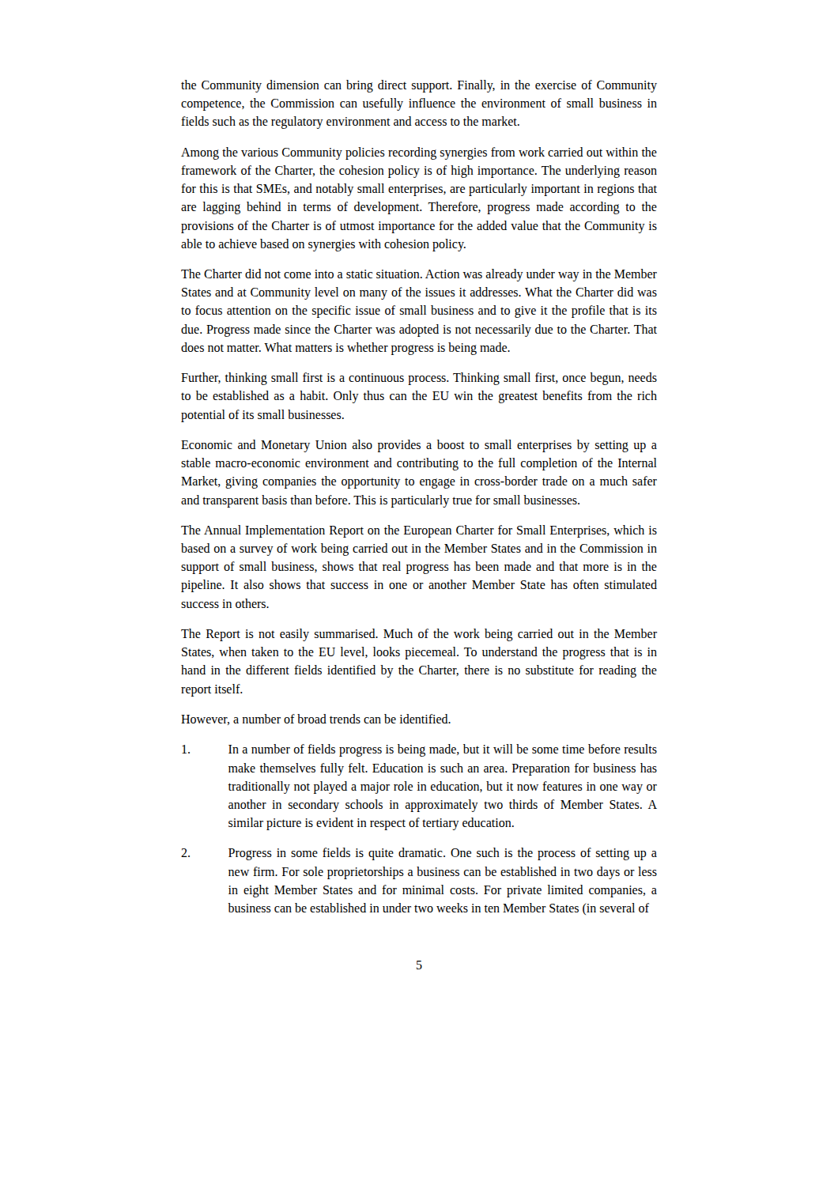the Community dimension can bring direct support. Finally, in the exercise of Community competence, the Commission can usefully influence the environment of small business in fields such as the regulatory environment and access to the market.
Among the various Community policies recording synergies from work carried out within the framework of the Charter, the cohesion policy is of high importance. The underlying reason for this is that SMEs, and notably small enterprises, are particularly important in regions that are lagging behind in terms of development. Therefore, progress made according to the provisions of the Charter is of utmost importance for the added value that the Community is able to achieve based on synergies with cohesion policy.
The Charter did not come into a static situation. Action was already under way in the Member States and at Community level on many of the issues it addresses. What the Charter did was to focus attention on the specific issue of small business and to give it the profile that is its due. Progress made since the Charter was adopted is not necessarily due to the Charter. That does not matter. What matters is whether progress is being made.
Further, thinking small first is a continuous process. Thinking small first, once begun, needs to be established as a habit. Only thus can the EU win the greatest benefits from the rich potential of its small businesses.
Economic and Monetary Union also provides a boost to small enterprises by setting up a stable macro-economic environment and contributing to the full completion of the Internal Market, giving companies the opportunity to engage in cross-border trade on a much safer and transparent basis than before. This is particularly true for small businesses.
The Annual Implementation Report on the European Charter for Small Enterprises, which is based on a survey of work being carried out in the Member States and in the Commission in support of small business, shows that real progress has been made and that more is in the pipeline. It also shows that success in one or another Member State has often stimulated success in others.
The Report is not easily summarised. Much of the work being carried out in the Member States, when taken to the EU level, looks piecemeal. To understand the progress that is in hand in the different fields identified by the Charter, there is no substitute for reading the report itself.
However, a number of broad trends can be identified.
1. In a number of fields progress is being made, but it will be some time before results make themselves fully felt. Education is such an area. Preparation for business has traditionally not played a major role in education, but it now features in one way or another in secondary schools in approximately two thirds of Member States. A similar picture is evident in respect of tertiary education.
2. Progress in some fields is quite dramatic. One such is the process of setting up a new firm. For sole proprietorships a business can be established in two days or less in eight Member States and for minimal costs. For private limited companies, a business can be established in under two weeks in ten Member States (in several of
5